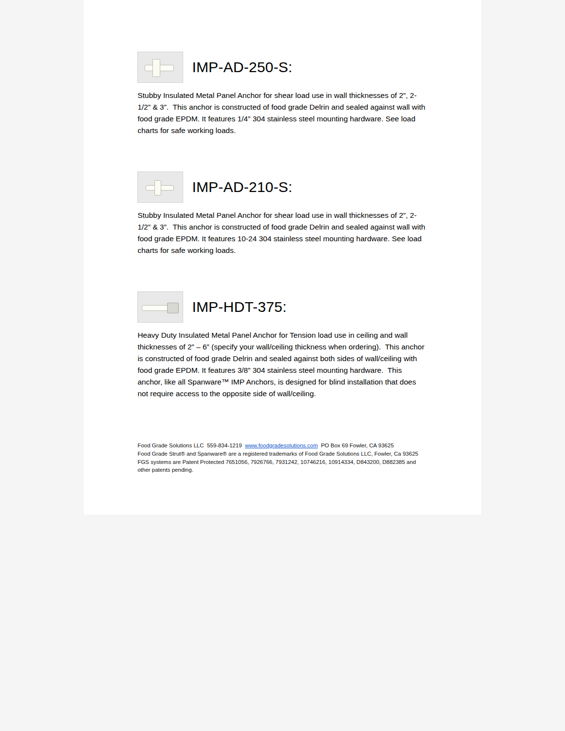IMP-AD-250-S:
Stubby Insulated Metal Panel Anchor for shear load use in wall thicknesses of 2”, 2-1/2” & 3”. This anchor is constructed of food grade Delrin and sealed against wall with food grade EPDM. It features 1/4” 304 stainless steel mounting hardware. See load charts for safe working loads.
IMP-AD-210-S:
Stubby Insulated Metal Panel Anchor for shear load use in wall thicknesses of 2”, 2-1/2” & 3”. This anchor is constructed of food grade Delrin and sealed against wall with food grade EPDM. It features 10-24 304 stainless steel mounting hardware. See load charts for safe working loads.
IMP-HDT-375:
Heavy Duty Insulated Metal Panel Anchor for Tension load use in ceiling and wall thicknesses of 2” – 6” (specify your wall/ceiling thickness when ordering). This anchor is constructed of food grade Delrin and sealed against both sides of wall/ceiling with food grade EPDM. It features 3/8” 304 stainless steel mounting hardware. This anchor, like all Spanware™ IMP Anchors, is designed for blind installation that does not require access to the opposite side of wall/ceiling.
Food Grade Solutions LLC 559-834-1219 www.foodgradesolutions.com PO Box 69 Fowler, CA 93625
Food Grade Strut® and Spanware® are a registered trademarks of Food Grade Solutions LLC, Fowler, Ca 93625 FGS systems are Patent Protected 7651056, 7926766, 7931242, 10746216, 10914334, D843200, D882385 and other patents pending.